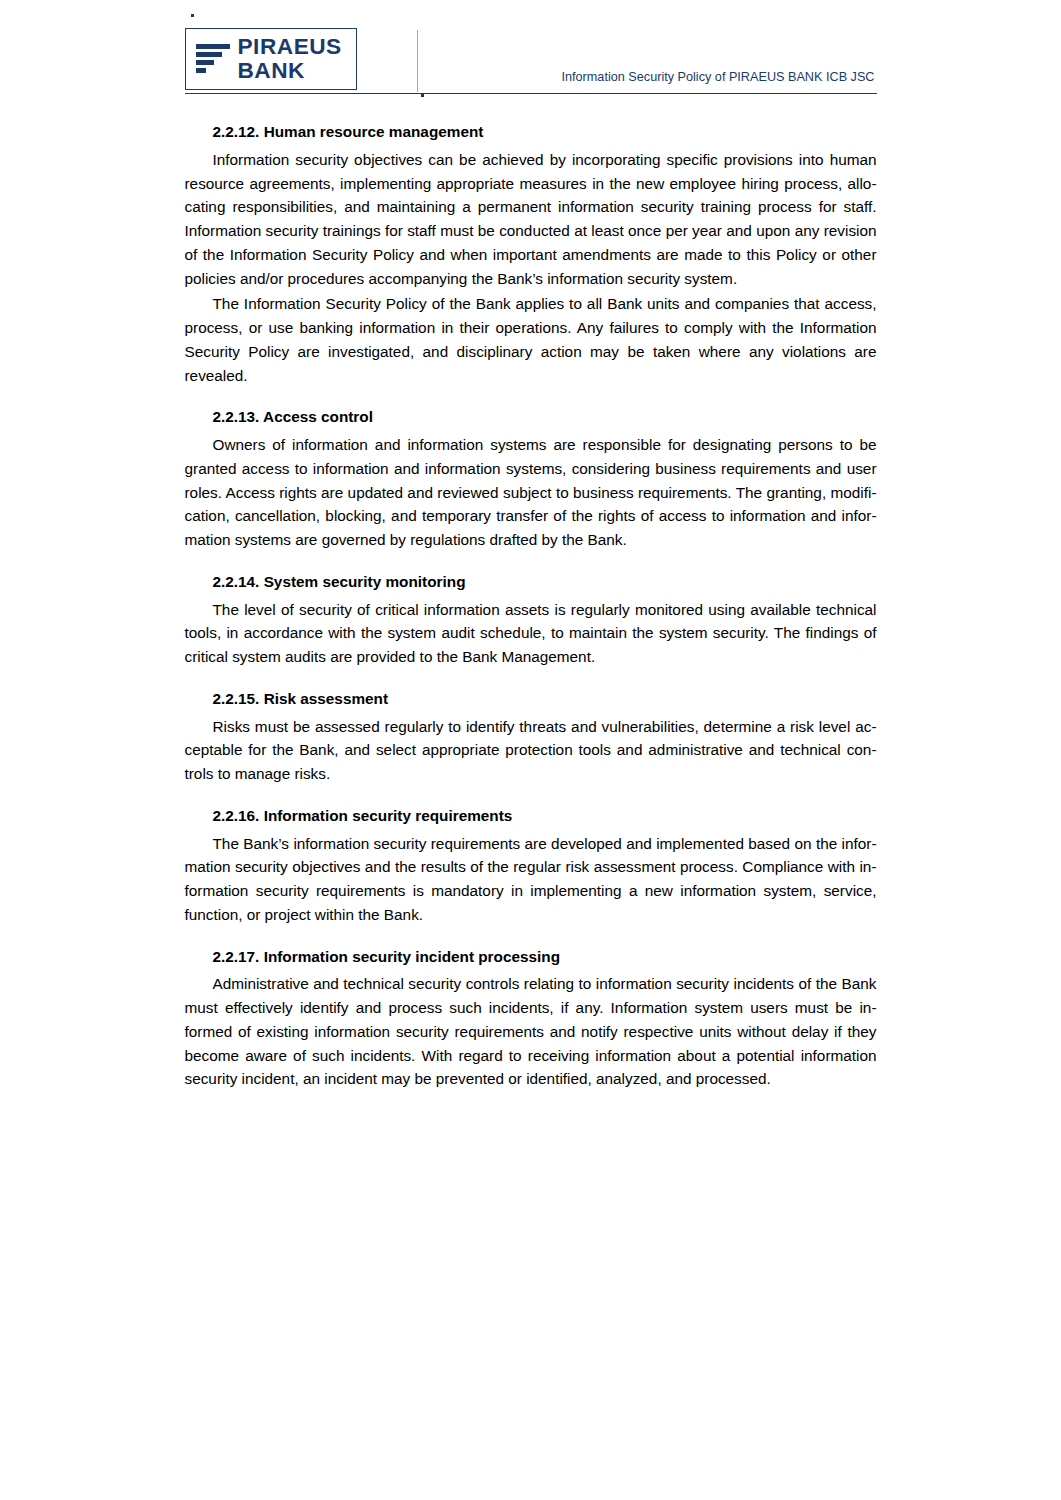PIRAEUS
BANK
Information Security Policy of PIRAEUS BANK ICB JSC
2.2.12. Human resource management
Information security objectives can be achieved by incorporating specific provisions into human resource agreements, implementing appropriate measures in the new employee hiring process, allocating responsibilities, and maintaining a permanent information security training process for staff. Information security trainings for staff must be conducted at least once per year and upon any revision of the Information Security Policy and when important amendments are made to this Policy or other policies and/or procedures accompanying the Bank’s information security system.
The Information Security Policy of the Bank applies to all Bank units and companies that access, process, or use banking information in their operations. Any failures to comply with the Information Security Policy are investigated, and disciplinary action may be taken where any violations are revealed.
2.2.13. Access control
Owners of information and information systems are responsible for designating persons to be granted access to information and information systems, considering business requirements and user roles. Access rights are updated and reviewed subject to business requirements. The granting, modification, cancellation, blocking, and temporary transfer of the rights of access to information and information systems are governed by regulations drafted by the Bank.
2.2.14. System security monitoring
The level of security of critical information assets is regularly monitored using available technical tools, in accordance with the system audit schedule, to maintain the system security. The findings of critical system audits are provided to the Bank Management.
2.2.15. Risk assessment
Risks must be assessed regularly to identify threats and vulnerabilities, determine a risk level acceptable for the Bank, and select appropriate protection tools and administrative and technical controls to manage risks.
2.2.16. Information security requirements
The Bank’s information security requirements are developed and implemented based on the information security objectives and the results of the regular risk assessment process. Compliance with information security requirements is mandatory in implementing a new information system, service, function, or project within the Bank.
2.2.17. Information security incident processing
Administrative and technical security controls relating to information security incidents of the Bank must effectively identify and process such incidents, if any. Information system users must be informed of existing information security requirements and notify respective units without delay if they become aware of such incidents. With regard to receiving information about a potential information security incident, an incident may be prevented or identified, analyzed, and processed.